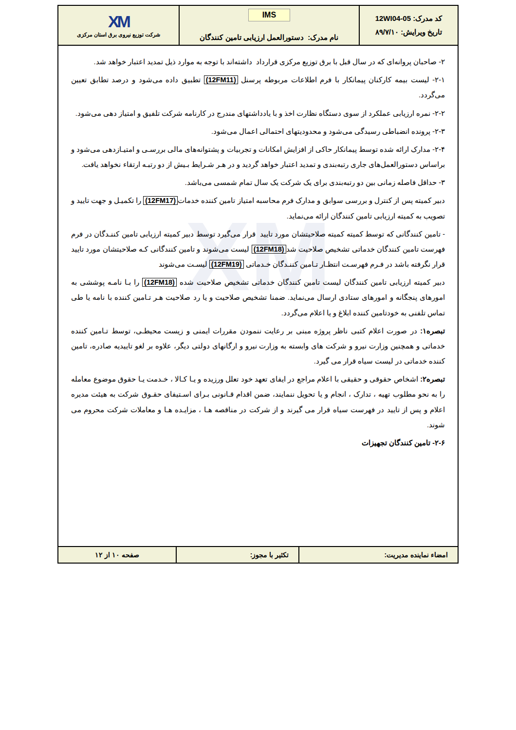کد مدرک: 12WI04-05
تاریخ ویرایش: ۸۹/۷/۱۰
IMS
نام مدرک: دستورالعمل ارزیابی تامین کنندگان
XM
شرکت توزیع نیروی برق استان مرکزی
XM
۲- صاحبان پروانه‌ای که در سال قبل با برق توزیع مرکزی قرارداد داشته‌اند با توجه به موارد ذیل تمدید اعتبار خواهد شد.
۲-۱- لیست بیمه کارکنان پیمانکار با فرم اطلاعات مربوطه پرسنل (12FM11) تطبیق داده می‌شود و درصد تطابق تعیین می‌گردد.
۲-۲- نمره ارزیابی عملکرد از سوی دستگاه نظارت اخذ و با یادداشتهای مندرج در کارنامه شرکت تلفیق و امتیاز دهی می‌شود.
۲-۳- پرونده انضباطی رسیدگی می‌شود و محدودیتهای احتمالی اعمال می‌شود.
۲-۴- مدارک ارائه شده توسط پیمانکار حاکی از افزایش امکانات و تجربیات و پشتوانه‌های مالی بررسـی و امتیـازدهی می‌شود و براساس دستورالعمل‌های جاری رتبه‌بندی و تمدید اعتبار خواهد گردید و در هـر شـرایط بـیش از دو رتبـه ارتقاء نخواهد یافت.
۳- حداقل فاصله زمانی بین دو رتبه‌بندی برای یک شرکت یک سال تمام شمسی می‌باشد.
دبیر کمیته پس از کنترل و بررسی سوابق و مدارک فرم محاسبه امتیاز تامین کننده خدمات(12FM17) را تکمیـل و جهت تایید و تصویب به کمیته ارزیابی تامین کنندگان ارائه می‌نماید.
- تامین کنندگانی که توسط کمیته کمیته صلاحیتشان مورد تایید قرار می‌گیرد توسط دبیر کمیته ارزیابی تامین کننـدگان در فرم فهرست تامین کنندگان خدماتی تشخیص صلاحیت شد(12FM18) لیست می‌شوند و تامین کنندگانی کـه صلاحیتشان مورد تایید قرار نگرفته باشد در فـرم فهرسـت انتظـار تـامین کننـدگان خـدماتی (12FM19) لیسـت می‌شوند
دبیر کمیته ارزیابی تامین کنندگان لیست تامین کنندگان خدماتی تشخیص صلاحیت شده (12FM18) را بـا نامـه پوششی به امورهای پنجگانه و امورهای ستادی ارسال می‌نماید. ضمنا تشخیص صلاحیت و یا رد صلاحیت هـر تـامین کننده با نامه یا طی تماس تلفنی به خودتامین کننده ابلاغ و یا اعلام می‌گردد.
تبصره۱: در صورت اعلام کتبی ناظر پروژه مبنی بر رعایت ننمودن مقررات ایمنی و زیست محیطـی، توسط تـامین کننده خدماتی و همچنین وزارت نیرو و شرکت های وابسته به وزارت نیرو و ارگانهای دولتی دیگر، علاوه بر لغو تاییدیه صادره، تامین کننده خدماتی در لیست سیاه قرار می گیرد.
تبصره۲: اشخاص حقوقی و حقیقی با اعلام مراجع در ایفای تعهد خود تعلل ورزیده و یـا کـالا ، خـدمت یـا حقوق موضوع معامله را به نحو مطلوب تهیه ، تدارک ، انجام و یا تحویل ننمایند، ضمن اقدام قـانونی بـرای اسـتیفای حقـوق شرکت به هیئت مدیره اعلام و پس از تایید در فهرست سیاه قرار می گیرند و از شرکت در مناقصه هـا ، مزایـده هـا و معاملات شرکت محروم می شوند.
۲-۶- تامین کنندگان تجهیزات
امضاء نماینده مدیریت:
تکثیر با مجوز:
صفحه ۱۰ از ۱۲